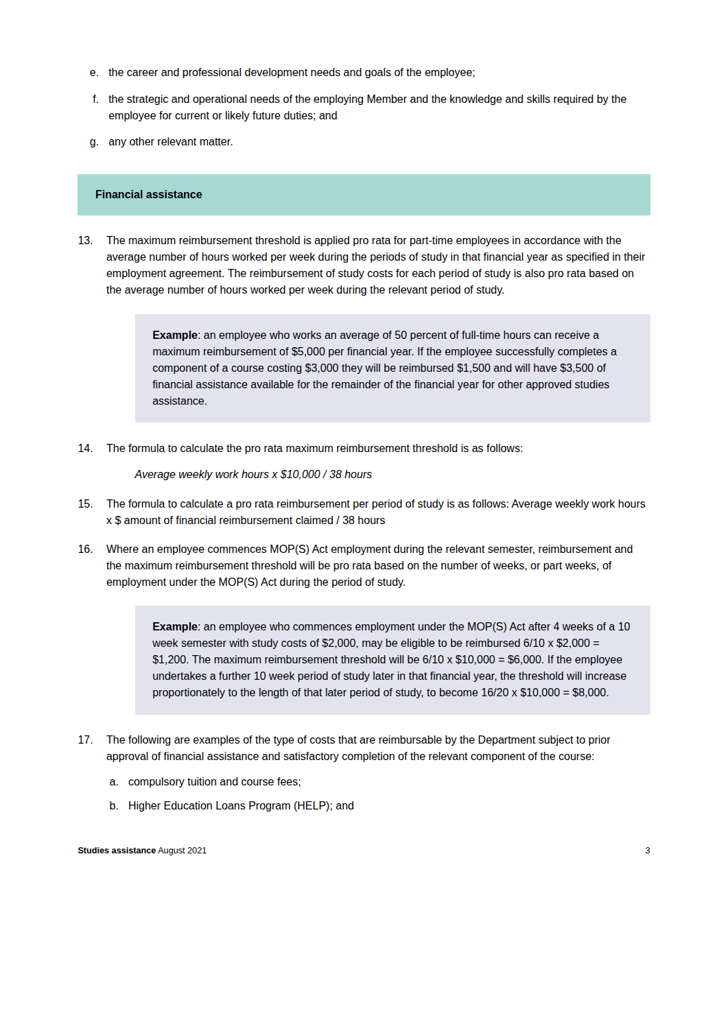the career and professional development needs and goals of the employee;
the strategic and operational needs of the employing Member and the knowledge and skills required by the employee for current or likely future duties; and
any other relevant matter.
Financial assistance
The maximum reimbursement threshold is applied pro rata for part-time employees in accordance with the average number of hours worked per week during the periods of study in that financial year as specified in their employment agreement. The reimbursement of study costs for each period of study is also pro rata based on the average number of hours worked per week during the relevant period of study.
Example: an employee who works an average of 50 percent of full-time hours can receive a maximum reimbursement of $5,000 per financial year. If the employee successfully completes a component of a course costing $3,000 they will be reimbursed $1,500 and will have $3,500 of financial assistance available for the remainder of the financial year for other approved studies assistance.
The formula to calculate the pro rata maximum reimbursement threshold is as follows:
Average weekly work hours x $10,000 / 38 hours
The formula to calculate a pro rata reimbursement per period of study is as follows: Average weekly work hours x $ amount of financial reimbursement claimed / 38 hours
Where an employee commences MOP(S) Act employment during the relevant semester, reimbursement and the maximum reimbursement threshold will be pro rata based on the number of weeks, or part weeks, of employment under the MOP(S) Act during the period of study.
Example: an employee who commences employment under the MOP(S) Act after 4 weeks of a 10 week semester with study costs of $2,000, may be eligible to be reimbursed 6/10 x $2,000 = $1,200. The maximum reimbursement threshold will be 6/10 x $10,000 = $6,000. If the employee undertakes a further 10 week period of study later in that financial year, the threshold will increase proportionately to the length of that later period of study, to become 16/20 x $10,000 = $8,000.
The following are examples of the type of costs that are reimbursable by the Department subject to prior approval of financial assistance and satisfactory completion of the relevant component of the course:
compulsory tuition and course fees;
Higher Education Loans Program (HELP); and
Studies assistance August 2021 3